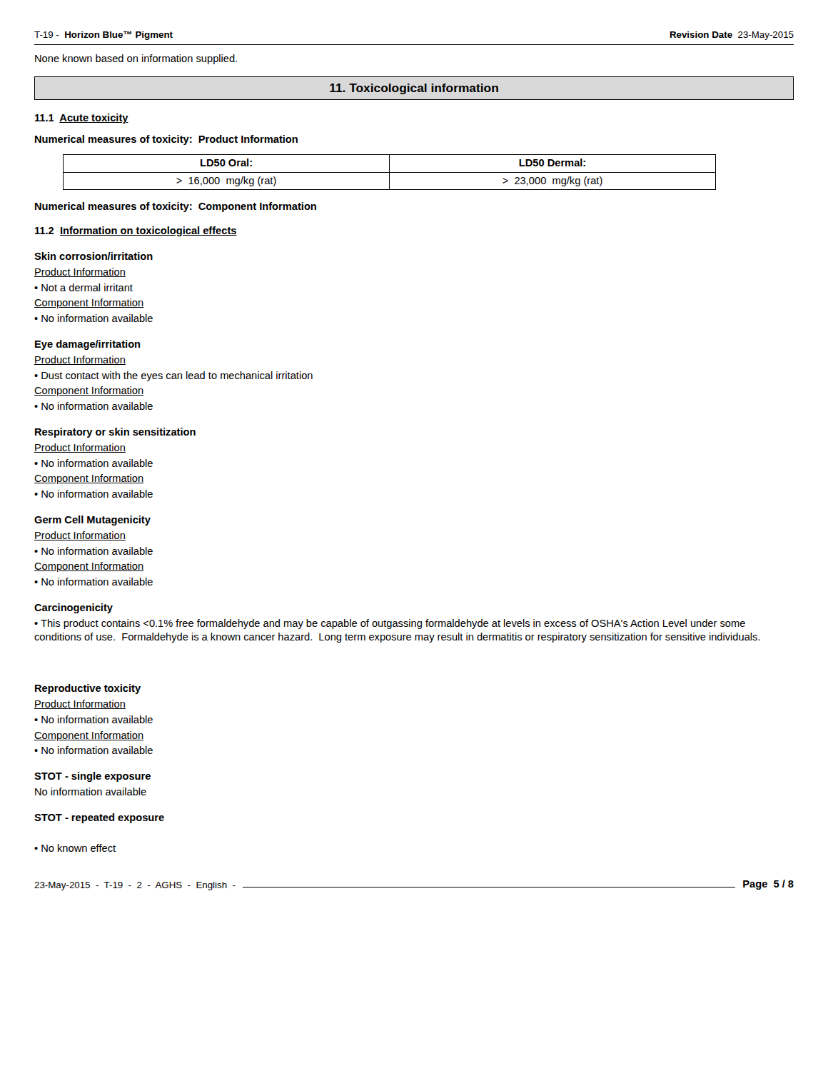T-19 - Horizon Blue™ Pigment
Revision Date 23-May-2015
None known based on information supplied.
11. Toxicological information
11.1 Acute toxicity
Numerical measures of toxicity: Product Information
| LD50 Oral: | LD50 Dermal: |
| --- | --- |
| > 16,000 mg/kg (rat) | > 23,000 mg/kg (rat) |
Numerical measures of toxicity: Component Information
11.2 Information on toxicological effects
Skin corrosion/irritation
Product Information
• Not a dermal irritant
Component Information
• No information available
Eye damage/irritation
Product Information
• Dust contact with the eyes can lead to mechanical irritation
Component Information
• No information available
Respiratory or skin sensitization
Product Information
• No information available
Component Information
• No information available
Germ Cell Mutagenicity
Product Information
• No information available
Component Information
• No information available
Carcinogenicity
• This product contains <0.1% free formaldehyde and may be capable of outgassing formaldehyde at levels in excess of OSHA's Action Level under some conditions of use. Formaldehyde is a known cancer hazard. Long term exposure may result in dermatitis or respiratory sensitization for sensitive individuals.
Reproductive toxicity
Product Information
• No information available
Component Information
• No information available
STOT - single exposure
No information available
STOT - repeated exposure
• No known effect
23-May-2015 - T-19 - 2 - AGHS - English -
Page 5 / 8